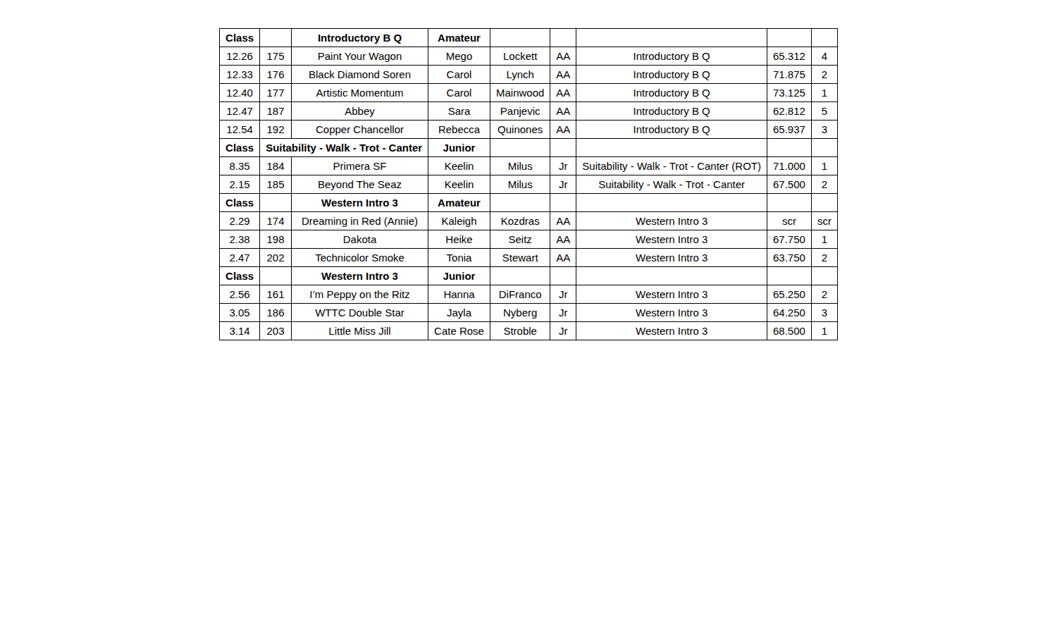| Class | | Introductory B Q | Amateur | | | | | |
| 12.26 | 175 | Paint Your Wagon | Mego | Lockett | AA | Introductory B Q | 65.312 | 4 |
| 12.33 | 176 | Black Diamond Soren | Carol | Lynch | AA | Introductory B Q | 71.875 | 2 |
| 12.40 | 177 | Artistic Momentum | Carol | Mainwood | AA | Introductory B Q | 73.125 | 1 |
| 12.47 | 187 | Abbey | Sara | Panjevic | AA | Introductory B Q | 62.812 | 5 |
| 12.54 | 192 | Copper Chancellor | Rebecca | Quinones | AA | Introductory B Q | 65.937 | 3 |
| Class | Suitability - Walk - Trot - Canter | Junior | | | | | |
| 8.35 | 184 | Primera SF | Keelin | Milus | Jr | Suitability - Walk - Trot - Canter (ROT) | 71.000 | 1 |
| 2.15 | 185 | Beyond The Seaz | Keelin | Milus | Jr | Suitability - Walk - Trot - Canter | 67.500 | 2 |
| Class | | Western Intro 3 | Amateur | | | | | |
| 2.29 | 174 | Dreaming in Red (Annie) | Kaleigh | Kozdras | AA | Western Intro 3 | scr | scr |
| 2.38 | 198 | Dakota | Heike | Seitz | AA | Western Intro 3 | 67.750 | 1 |
| 2.47 | 202 | Technicolor Smoke | Tonia | Stewart | AA | Western Intro 3 | 63.750 | 2 |
| Class | | Western Intro 3 | Junior | | | | | |
| 2.56 | 161 | I’m Peppy on the Ritz | Hanna | DiFranco | Jr | Western Intro 3 | 65.250 | 2 |
| 3.05 | 186 | WTTC Double Star | Jayla | Nyberg | Jr | Western Intro 3 | 64.250 | 3 |
| 3.14 | 203 | Little Miss Jill | Cate Rose | Stroble | Jr | Western Intro 3 | 68.500 | 1 |